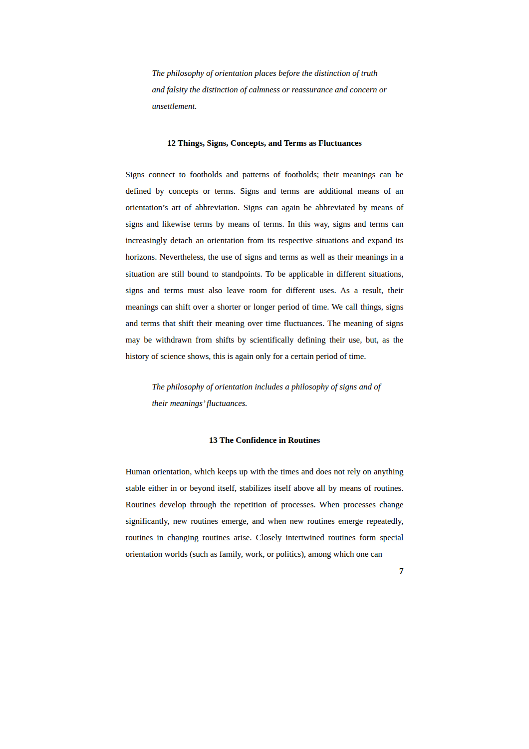The philosophy of orientation places before the distinction of truth and falsity the distinction of calmness or reassurance and concern or unsettlement.
12 Things, Signs, Concepts, and Terms as Fluctuances
Signs connect to footholds and patterns of footholds; their meanings can be defined by concepts or terms. Signs and terms are additional means of an orientation’s art of abbreviation. Signs can again be abbreviated by means of signs and likewise terms by means of terms. In this way, signs and terms can increasingly detach an orientation from its respective situations and expand its horizons. Nevertheless, the use of signs and terms as well as their meanings in a situation are still bound to standpoints. To be applicable in different situations, signs and terms must also leave room for different uses. As a result, their meanings can shift over a shorter or longer period of time. We call things, signs and terms that shift their meaning over time fluctuances. The meaning of signs may be withdrawn from shifts by scientifically defining their use, but, as the history of science shows, this is again only for a certain period of time.
The philosophy of orientation includes a philosophy of signs and of their meanings’ fluctuances.
13 The Confidence in Routines
Human orientation, which keeps up with the times and does not rely on anything stable either in or beyond itself, stabilizes itself above all by means of routines. Routines develop through the repetition of processes. When processes change significantly, new routines emerge, and when new routines emerge repeatedly, routines in changing routines arise. Closely intertwined routines form special orientation worlds (such as family, work, or politics), among which one can
7